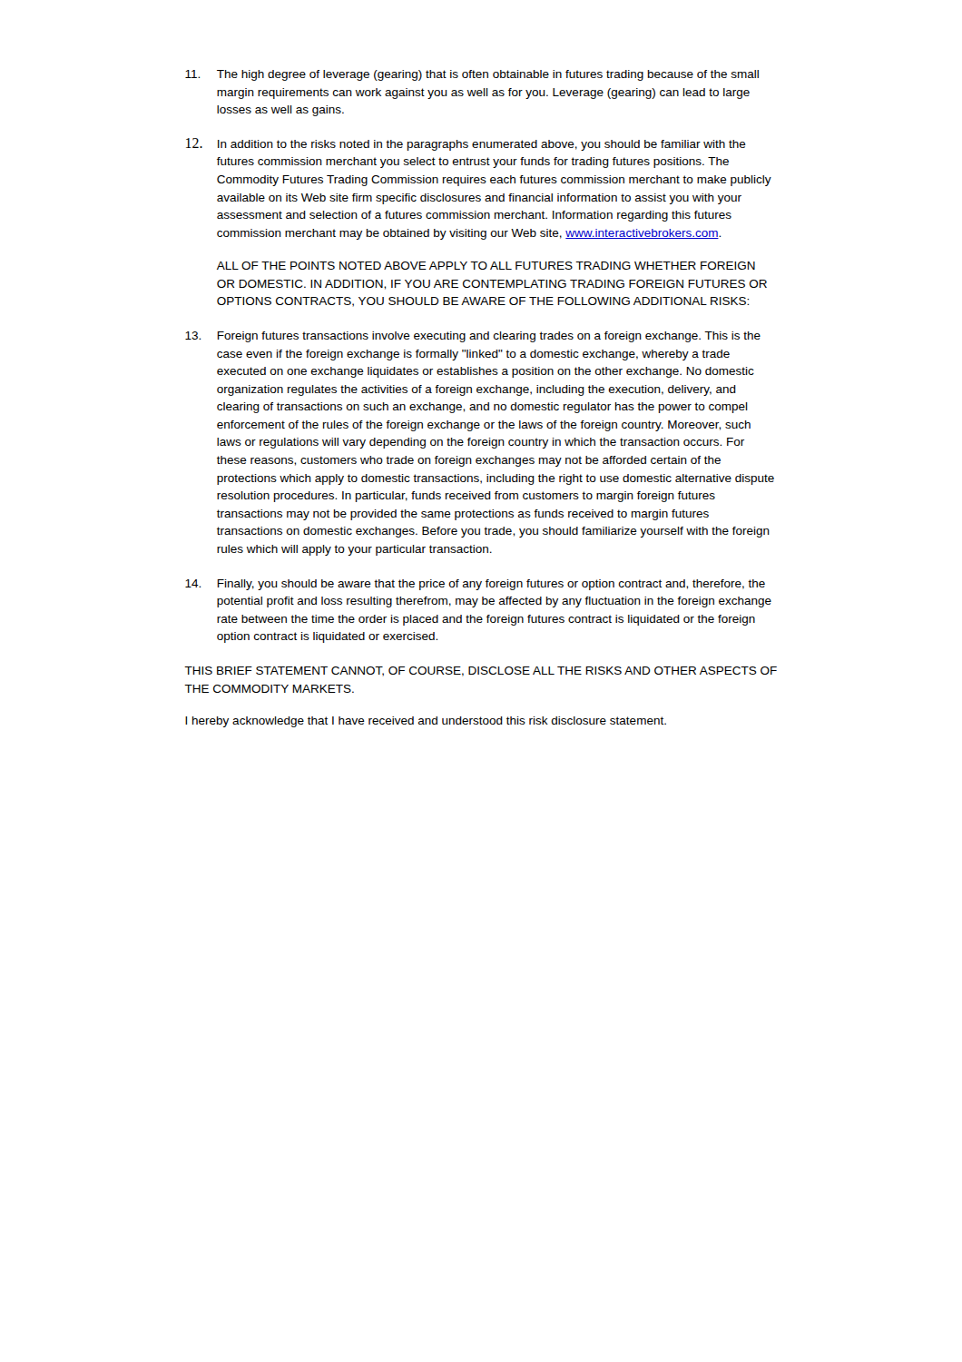11. The high degree of leverage (gearing) that is often obtainable in futures trading because of the small margin requirements can work against you as well as for you. Leverage (gearing) can lead to large losses as well as gains.
12. In addition to the risks noted in the paragraphs enumerated above, you should be familiar with the futures commission merchant you select to entrust your funds for trading futures positions. The Commodity Futures Trading Commission requires each futures commission merchant to make publicly available on its Web site firm specific disclosures and financial information to assist you with your assessment and selection of a futures commission merchant. Information regarding this futures commission merchant may be obtained by visiting our Web site, www.interactivebrokers.com.
ALL OF THE POINTS NOTED ABOVE APPLY TO ALL FUTURES TRADING WHETHER FOREIGN OR DOMESTIC. IN ADDITION, IF YOU ARE CONTEMPLATING TRADING FOREIGN FUTURES OR OPTIONS CONTRACTS, YOU SHOULD BE AWARE OF THE FOLLOWING ADDITIONAL RISKS:
13. Foreign futures transactions involve executing and clearing trades on a foreign exchange. This is the case even if the foreign exchange is formally "linked" to a domestic exchange, whereby a trade executed on one exchange liquidates or establishes a position on the other exchange. No domestic organization regulates the activities of a foreign exchange, including the execution, delivery, and clearing of transactions on such an exchange, and no domestic regulator has the power to compel enforcement of the rules of the foreign exchange or the laws of the foreign country. Moreover, such laws or regulations will vary depending on the foreign country in which the transaction occurs. For these reasons, customers who trade on foreign exchanges may not be afforded certain of the protections which apply to domestic transactions, including the right to use domestic alternative dispute resolution procedures. In particular, funds received from customers to margin foreign futures transactions may not be provided the same protections as funds received to margin futures transactions on domestic exchanges. Before you trade, you should familiarize yourself with the foreign rules which will apply to your particular transaction.
14. Finally, you should be aware that the price of any foreign futures or option contract and, therefore, the potential profit and loss resulting therefrom, may be affected by any fluctuation in the foreign exchange rate between the time the order is placed and the foreign futures contract is liquidated or the foreign option contract is liquidated or exercised.
THIS BRIEF STATEMENT CANNOT, OF COURSE, DISCLOSE ALL THE RISKS AND OTHER ASPECTS OF THE COMMODITY MARKETS.
I hereby acknowledge that I have received and understood this risk disclosure statement.